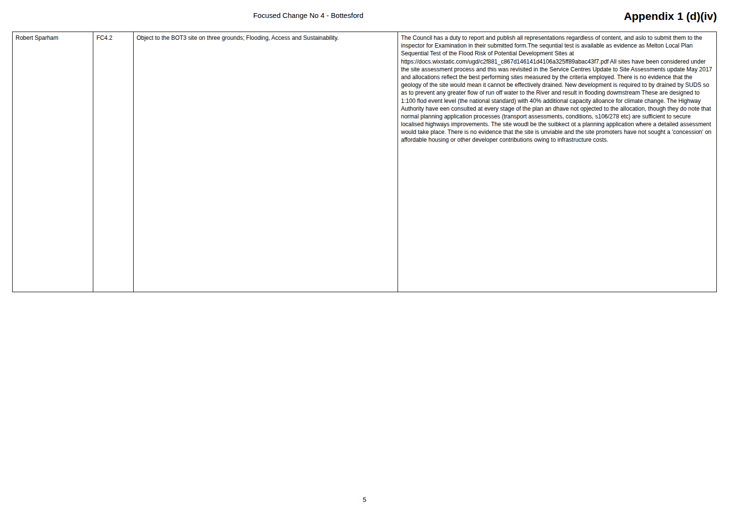Focused Change No 4 - Bottesford
Appendix 1 (d)(iv)
| Robert Sparham | FC4.2 | Object to the BOT3 site on three grounds; Flooding, Access and Sustainability. | The Council has a duty to report and publish all representations regardless of content, and aslo to submit them to the inspector for Examination in their submitted form.The sequntial test is available as evidence as Melton Local Plan Sequential Test of the Flood Risk of Potential Development Sites at https://docs.wixstatic.com/ugd/c2f881_c867d146141d4106a325ff89abac43f7.pdf All sites have been considered under the site assessment process and this was revisited in the Service Centres Update to Site Assessments update May 2017 and allocations reflect the best performing sites measured by the criteria employed. There is no evidence that the geology of the site would mean it cannot be effectively drained. New development is required to by drained by SUDS so as to prevent any greater flow of run off water to the River and result in flooding dowmstream These are designed to 1:100 flod event level (the national standard) with 40% additional capacity alloance for climate change. The Highway Authority have een consulted at every stage of the plan an dhave not opjected to the allocation, though they do note that normal planning application processes (transport assessments, conditions, s106/278 etc) are sufficient to secure localised highways improvements. The site woudl be the suibkect ot a planning application where a detailed assessment would take place. There is no evidence that the site is unviable and the site promoters have not sought a 'concession' on affordable housing or other developer contributions owing to infrastructure costs. |
5